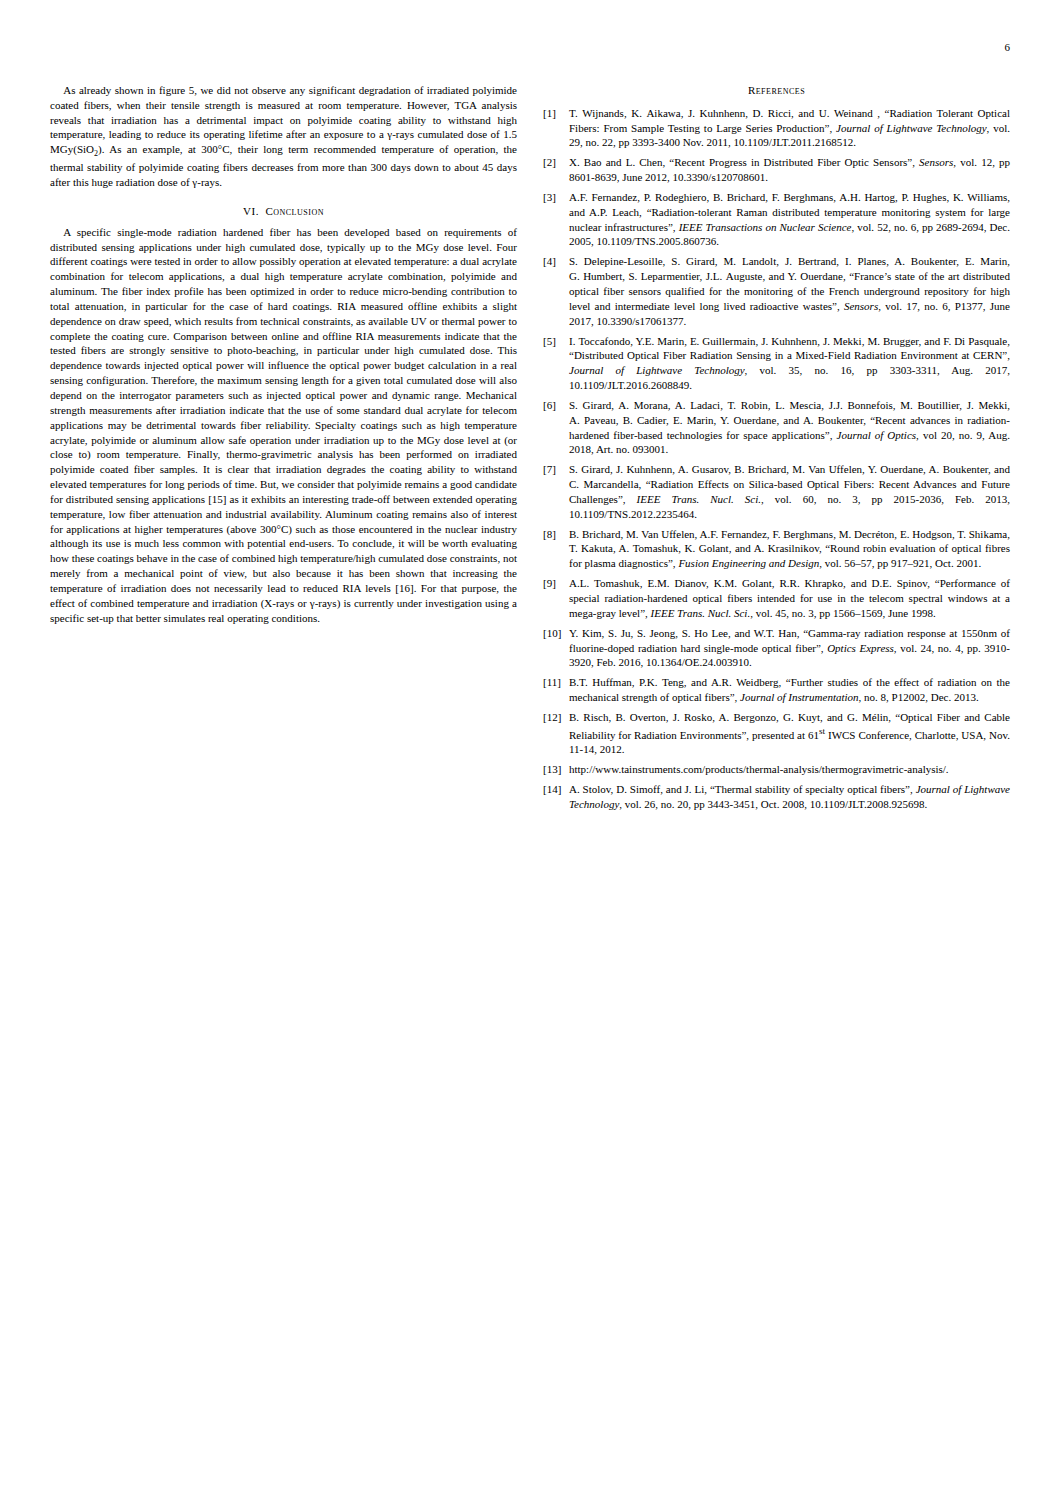6
As already shown in figure 5, we did not observe any significant degradation of irradiated polyimide coated fibers, when their tensile strength is measured at room temperature. However, TGA analysis reveals that irradiation has a detrimental impact on polyimide coating ability to withstand high temperature, leading to reduce its operating lifetime after an exposure to a γ-rays cumulated dose of 1.5 MGy(SiO2). As an example, at 300°C, their long term recommended temperature of operation, the thermal stability of polyimide coating fibers decreases from more than 300 days down to about 45 days after this huge radiation dose of γ-rays.
VI. Conclusion
A specific single-mode radiation hardened fiber has been developed based on requirements of distributed sensing applications under high cumulated dose, typically up to the MGy dose level. Four different coatings were tested in order to allow possibly operation at elevated temperature: a dual acrylate combination for telecom applications, a dual high temperature acrylate combination, polyimide and aluminum. The fiber index profile has been optimized in order to reduce micro-bending contribution to total attenuation, in particular for the case of hard coatings. RIA measured offline exhibits a slight dependence on draw speed, which results from technical constraints, as available UV or thermal power to complete the coating cure. Comparison between online and offline RIA measurements indicate that the tested fibers are strongly sensitive to photo-beaching, in particular under high cumulated dose. This dependence towards injected optical power will influence the optical power budget calculation in a real sensing configuration. Therefore, the maximum sensing length for a given total cumulated dose will also depend on the interrogator parameters such as injected optical power and dynamic range. Mechanical strength measurements after irradiation indicate that the use of some standard dual acrylate for telecom applications may be detrimental towards fiber reliability. Specialty coatings such as high temperature acrylate, polyimide or aluminum allow safe operation under irradiation up to the MGy dose level at (or close to) room temperature. Finally, thermo-gravimetric analysis has been performed on irradiated polyimide coated fiber samples. It is clear that irradiation degrades the coating ability to withstand elevated temperatures for long periods of time. But, we consider that polyimide remains a good candidate for distributed sensing applications [15] as it exhibits an interesting trade-off between extended operating temperature, low fiber attenuation and industrial availability. Aluminum coating remains also of interest for applications at higher temperatures (above 300°C) such as those encountered in the nuclear industry although its use is much less common with potential end-users. To conclude, it will be worth evaluating how these coatings behave in the case of combined high temperature/high cumulated dose constraints, not merely from a mechanical point of view, but also because it has been shown that increasing the temperature of irradiation does not necessarily lead to reduced RIA levels [16]. For that purpose, the effect of combined temperature and irradiation (X-rays or γ-rays) is currently under investigation using a specific set-up that better simulates real operating conditions.
References
T. Wijnands, K. Aikawa, J. Kuhnhenn, D. Ricci, and U. Weinand , “Radiation Tolerant Optical Fibers: From Sample Testing to Large Series Production”, Journal of Lightwave Technology, vol. 29, no. 22, pp 3393-3400 Nov. 2011, 10.1109/JLT.2011.2168512.
X. Bao and L. Chen, “Recent Progress in Distributed Fiber Optic Sensors”, Sensors, vol. 12, pp 8601-8639, June 2012, 10.3390/s120708601.
A.F. Fernandez, P. Rodeghiero, B. Brichard, F. Berghmans, A.H. Hartog, P. Hughes, K. Williams, and A.P. Leach, “Radiation-tolerant Raman distributed temperature monitoring system for large nuclear infrastructures”, IEEE Transactions on Nuclear Science, vol. 52, no. 6, pp 2689-2694, Dec. 2005, 10.1109/TNS.2005.860736.
S. Delepine-Lesoille, S. Girard, M. Landolt, J. Bertrand, I. Planes, A. Boukenter, E. Marin, G. Humbert, S. Leparmentier, J.L. Auguste, and Y. Ouerdane, “France’s state of the art distributed optical fiber sensors qualified for the monitoring of the French underground repository for high level and intermediate level long lived radioactive wastes”, Sensors, vol. 17, no. 6, P1377, June 2017, 10.3390/s17061377.
I. Toccafondo, Y.E. Marin, E. Guillermain, J. Kuhnhenn, J. Mekki, M. Brugger, and F. Di Pasquale, “Distributed Optical Fiber Radiation Sensing in a Mixed-Field Radiation Environment at CERN”, Journal of Lightwave Technology, vol. 35, no. 16, pp 3303-3311, Aug. 2017, 10.1109/JLT.2016.2608849.
S. Girard, A. Morana, A. Ladaci, T. Robin, L. Mescia, J.J. Bonnefois, M. Boutillier, J. Mekki, A. Paveau, B. Cadier, E. Marin, Y. Ouerdane, and A. Boukenter, “Recent advances in radiation-hardened fiber-based technologies for space applications”, Journal of Optics, vol 20, no. 9, Aug. 2018, Art. no. 093001.
S. Girard, J. Kuhnhenn, A. Gusarov, B. Brichard, M. Van Uffelen, Y. Ouerdane, A. Boukenter, and C. Marcandella, “Radiation Effects on Silica-based Optical Fibers: Recent Advances and Future Challenges”, IEEE Trans. Nucl. Sci., vol. 60, no. 3, pp 2015-2036, Feb. 2013, 10.1109/TNS.2012.2235464.
B. Brichard, M. Van Uffelen, A.F. Fernandez, F. Berghmans, M. Decréton, E. Hodgson, T. Shikama, T. Kakuta, A. Tomashuk, K. Golant, and A. Krasilnikov, “Round robin evaluation of optical fibres for plasma diagnostics”, Fusion Engineering and Design, vol. 56–57, pp 917–921, Oct. 2001.
A.L. Tomashuk, E.M. Dianov, K.M. Golant, R.R. Khrapko, and D.E. Spinov, “Performance of special radiation-hardened optical fibers intended for use in the telecom spectral windows at a mega-gray level”, IEEE Trans. Nucl. Sci., vol. 45, no. 3, pp 1566–1569, June 1998.
Y. Kim, S. Ju, S. Jeong, S. Ho Lee, and W.T. Han, “Gamma-ray radiation response at 1550nm of fluorine-doped radiation hard single-mode optical fiber”, Optics Express, vol. 24, no. 4, pp. 3910-3920, Feb. 2016, 10.1364/OE.24.003910.
B.T. Huffman, P.K. Teng, and A.R. Weidberg, “Further studies of the effect of radiation on the mechanical strength of optical fibers”, Journal of Instrumentation, no. 8, P12002, Dec. 2013.
B. Risch, B. Overton, J. Rosko, A. Bergonzo, G. Kuyt, and G. Mélin, “Optical Fiber and Cable Reliability for Radiation Environments”, presented at 61st IWCS Conference, Charlotte, USA, Nov. 11-14, 2012.
http://www.tainstruments.com/products/thermal-analysis/thermogravimetric-analysis/.
A. Stolov, D. Simoff, and J. Li, “Thermal stability of specialty optical fibers”, Journal of Lightwave Technology, vol. 26, no. 20, pp 3443-3451, Oct. 2008, 10.1109/JLT.2008.925698.